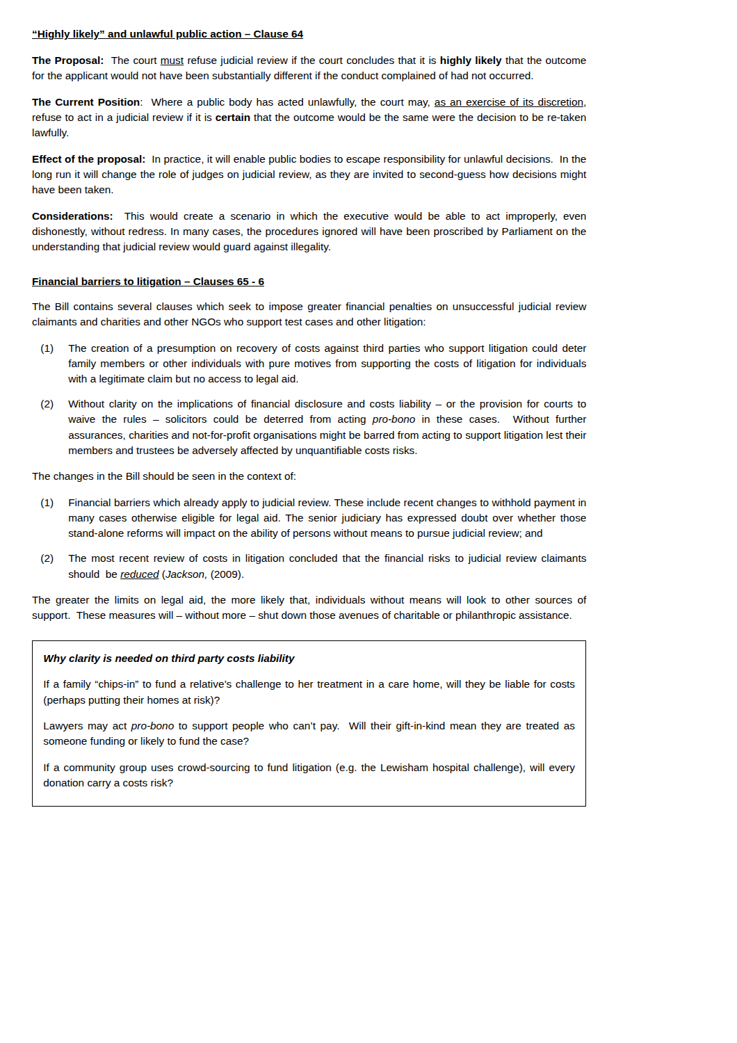“Highly likely” and unlawful public action – Clause 64
The Proposal: The court must refuse judicial review if the court concludes that it is highly likely that the outcome for the applicant would not have been substantially different if the conduct complained of had not occurred.
The Current Position: Where a public body has acted unlawfully, the court may, as an exercise of its discretion, refuse to act in a judicial review if it is certain that the outcome would be the same were the decision to be re-taken lawfully.
Effect of the proposal: In practice, it will enable public bodies to escape responsibility for unlawful decisions. In the long run it will change the role of judges on judicial review, as they are invited to second-guess how decisions might have been taken.
Considerations: This would create a scenario in which the executive would be able to act improperly, even dishonestly, without redress. In many cases, the procedures ignored will have been proscribed by Parliament on the understanding that judicial review would guard against illegality.
Financial barriers to litigation – Clauses 65 - 6
The Bill contains several clauses which seek to impose greater financial penalties on unsuccessful judicial review claimants and charities and other NGOs who support test cases and other litigation:
The creation of a presumption on recovery of costs against third parties who support litigation could deter family members or other individuals with pure motives from supporting the costs of litigation for individuals with a legitimate claim but no access to legal aid.
Without clarity on the implications of financial disclosure and costs liability – or the provision for courts to waive the rules – solicitors could be deterred from acting pro-bono in these cases. Without further assurances, charities and not-for-profit organisations might be barred from acting to support litigation lest their members and trustees be adversely affected by unquantifiable costs risks.
The changes in the Bill should be seen in the context of:
Financial barriers which already apply to judicial review. These include recent changes to withhold payment in many cases otherwise eligible for legal aid. The senior judiciary has expressed doubt over whether those stand-alone reforms will impact on the ability of persons without means to pursue judicial review; and
The most recent review of costs in litigation concluded that the financial risks to judicial review claimants should be reduced (Jackson, (2009).
The greater the limits on legal aid, the more likely that, individuals without means will look to other sources of support. These measures will – without more – shut down those avenues of charitable or philanthropic assistance.
Why clarity is needed on third party costs liability
If a family “chips-in” to fund a relative’s challenge to her treatment in a care home, will they be liable for costs (perhaps putting their homes at risk)?
Lawyers may act pro-bono to support people who can’t pay. Will their gift-in-kind mean they are treated as someone funding or likely to fund the case?
If a community group uses crowd-sourcing to fund litigation (e.g. the Lewisham hospital challenge), will every donation carry a costs risk?